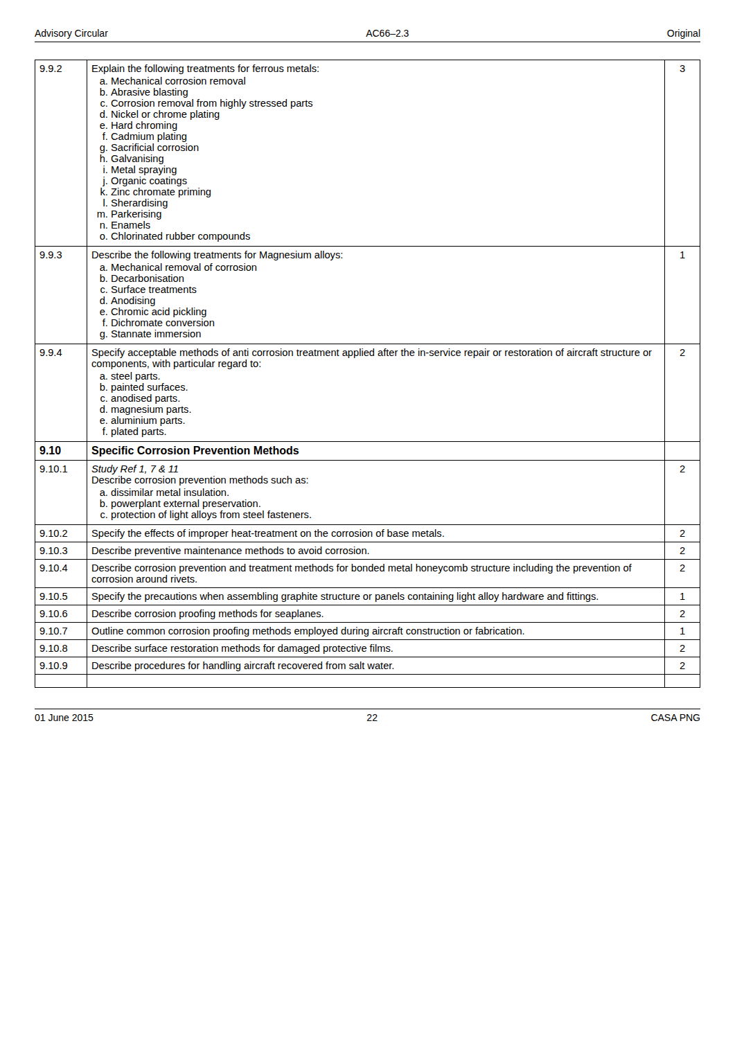Advisory Circular
AC66–2.3
Original
| 9.9.2 | Explain the following treatments for ferrous metals: Mechanical corrosion removal Abrasive blasting Corrosion removal from highly stressed parts Nickel or chrome plating Hard chroming Cadmium plating Sacrificial corrosion Galvanising Metal spraying Organic coatings Zinc chromate priming Sherardising Parkerising Enamels Chlorinated rubber compounds | 3 |
| 9.9.3 | Describe the following treatments for Magnesium alloys: Mechanical removal of corrosion Decarbonisation Surface treatments Anodising Chromic acid pickling Dichromate conversion Stannate immersion | 1 |
| 9.9.4 | Specify acceptable methods of anti corrosion treatment applied after the in-service repair or restoration of aircraft structure or components, with particular regard to: steel parts. painted surfaces. anodised parts. magnesium parts. aluminium parts. plated parts. | 2 |
| 9.10 | Specific Corrosion Prevention Methods | |
| 9.10.1 | Study Ref 1, 7 & 11 Describe corrosion prevention methods such as: dissimilar metal insulation. powerplant external preservation. protection of light alloys from steel fasteners. | 2 |
| 9.10.2 | Specify the effects of improper heat-treatment on the corrosion of base metals. | 2 |
| 9.10.3 | Describe preventive maintenance methods to avoid corrosion. | 2 |
| 9.10.4 | Describe corrosion prevention and treatment methods for bonded metal honeycomb structure including the prevention of corrosion around rivets. | 2 |
| 9.10.5 | Specify the precautions when assembling graphite structure or panels containing light alloy hardware and fittings. | 1 |
| 9.10.6 | Describe corrosion proofing methods for seaplanes. | 2 |
| 9.10.7 | Outline common corrosion proofing methods employed during aircraft construction or fabrication. | 1 |
| 9.10.8 | Describe surface restoration methods for damaged protective films. | 2 |
| 9.10.9 | Describe procedures for handling aircraft recovered from salt water. | 2 |
01 June 2015
22
CASA PNG